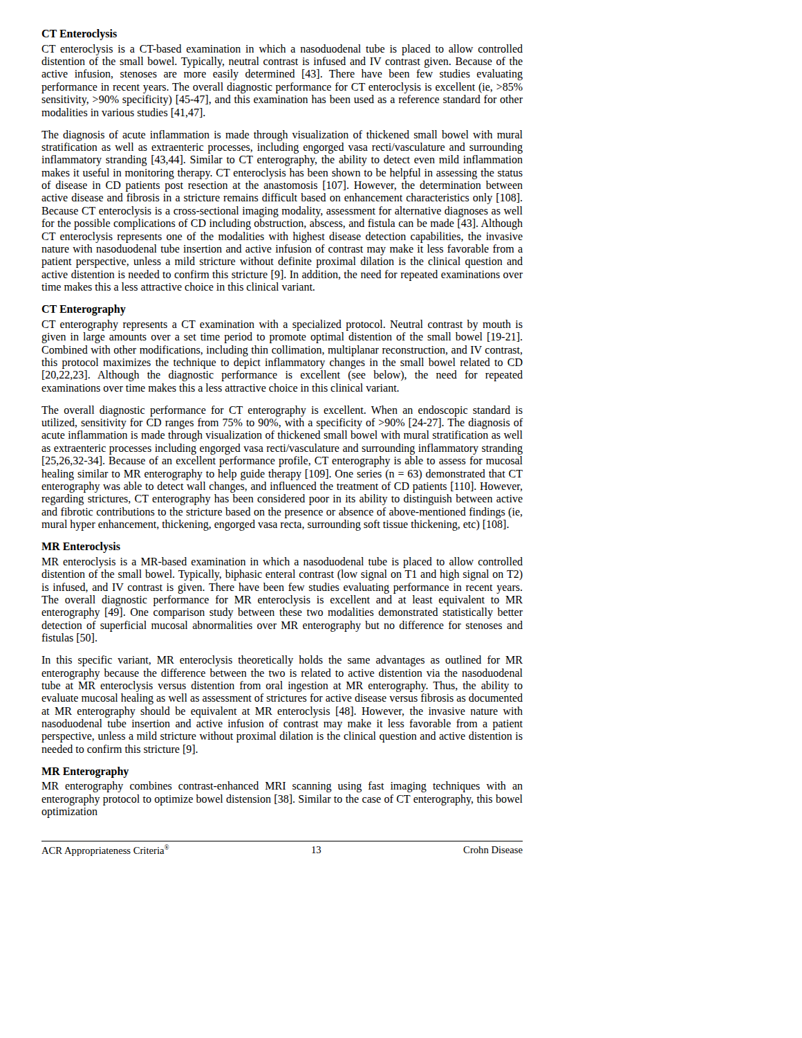CT Enteroclysis
CT enteroclysis is a CT-based examination in which a nasoduodenal tube is placed to allow controlled distention of the small bowel. Typically, neutral contrast is infused and IV contrast given. Because of the active infusion, stenoses are more easily determined [43]. There have been few studies evaluating performance in recent years. The overall diagnostic performance for CT enteroclysis is excellent (ie, >85% sensitivity, >90% specificity) [45-47], and this examination has been used as a reference standard for other modalities in various studies [41,47].
The diagnosis of acute inflammation is made through visualization of thickened small bowel with mural stratification as well as extraenteric processes, including engorged vasa recti/vasculature and surrounding inflammatory stranding [43,44]. Similar to CT enterography, the ability to detect even mild inflammation makes it useful in monitoring therapy. CT enteroclysis has been shown to be helpful in assessing the status of disease in CD patients post resection at the anastomosis [107]. However, the determination between active disease and fibrosis in a stricture remains difficult based on enhancement characteristics only [108]. Because CT enteroclysis is a cross-sectional imaging modality, assessment for alternative diagnoses as well for the possible complications of CD including obstruction, abscess, and fistula can be made [43]. Although CT enteroclysis represents one of the modalities with highest disease detection capabilities, the invasive nature with nasoduodenal tube insertion and active infusion of contrast may make it less favorable from a patient perspective, unless a mild stricture without definite proximal dilation is the clinical question and active distention is needed to confirm this stricture [9]. In addition, the need for repeated examinations over time makes this a less attractive choice in this clinical variant.
CT Enterography
CT enterography represents a CT examination with a specialized protocol. Neutral contrast by mouth is given in large amounts over a set time period to promote optimal distention of the small bowel [19-21]. Combined with other modifications, including thin collimation, multiplanar reconstruction, and IV contrast, this protocol maximizes the technique to depict inflammatory changes in the small bowel related to CD [20,22,23]. Although the diagnostic performance is excellent (see below), the need for repeated examinations over time makes this a less attractive choice in this clinical variant.
The overall diagnostic performance for CT enterography is excellent. When an endoscopic standard is utilized, sensitivity for CD ranges from 75% to 90%, with a specificity of >90% [24-27]. The diagnosis of acute inflammation is made through visualization of thickened small bowel with mural stratification as well as extraenteric processes including engorged vasa recti/vasculature and surrounding inflammatory stranding [25,26,32-34]. Because of an excellent performance profile, CT enterography is able to assess for mucosal healing similar to MR enterography to help guide therapy [109]. One series (n = 63) demonstrated that CT enterography was able to detect wall changes, and influenced the treatment of CD patients [110]. However, regarding strictures, CT enterography has been considered poor in its ability to distinguish between active and fibrotic contributions to the stricture based on the presence or absence of above-mentioned findings (ie, mural hyper enhancement, thickening, engorged vasa recta, surrounding soft tissue thickening, etc) [108].
MR Enteroclysis
MR enteroclysis is a MR-based examination in which a nasoduodenal tube is placed to allow controlled distention of the small bowel. Typically, biphasic enteral contrast (low signal on T1 and high signal on T2) is infused, and IV contrast is given. There have been few studies evaluating performance in recent years. The overall diagnostic performance for MR enteroclysis is excellent and at least equivalent to MR enterography [49]. One comparison study between these two modalities demonstrated statistically better detection of superficial mucosal abnormalities over MR enterography but no difference for stenoses and fistulas [50].
In this specific variant, MR enteroclysis theoretically holds the same advantages as outlined for MR enterography because the difference between the two is related to active distention via the nasoduodenal tube at MR enteroclysis versus distention from oral ingestion at MR enterography. Thus, the ability to evaluate mucosal healing as well as assessment of strictures for active disease versus fibrosis as documented at MR enterography should be equivalent at MR enteroclysis [48]. However, the invasive nature with nasoduodenal tube insertion and active infusion of contrast may make it less favorable from a patient perspective, unless a mild stricture without proximal dilation is the clinical question and active distention is needed to confirm this stricture [9].
MR Enterography
MR enterography combines contrast-enhanced MRI scanning using fast imaging techniques with an enterography protocol to optimize bowel distension [38]. Similar to the case of CT enterography, this bowel optimization
ACR Appropriateness Criteria®
13
Crohn Disease